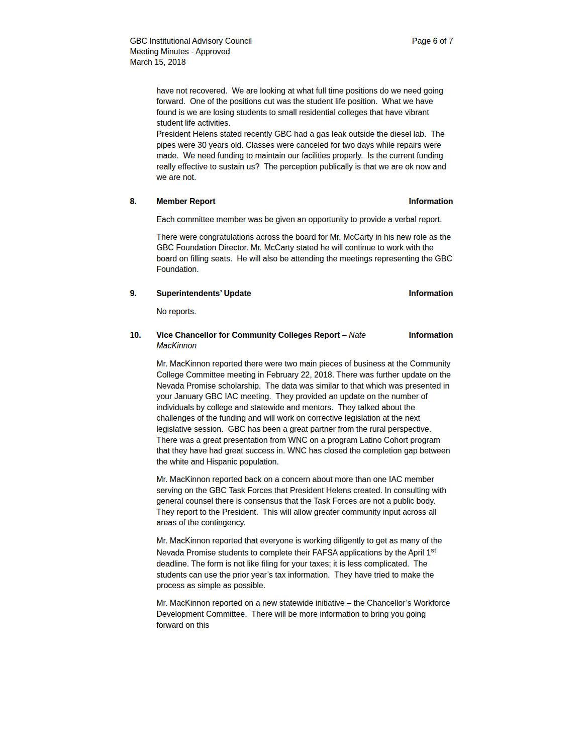GBC Institutional Advisory Council
Meeting Minutes - Approved
March 15, 2018
Page 6 of 7
have not recovered. We are looking at what full time positions do we need going forward. One of the positions cut was the student life position. What we have found is we are losing students to small residential colleges that have vibrant student life activities.
President Helens stated recently GBC had a gas leak outside the diesel lab. The pipes were 30 years old. Classes were canceled for two days while repairs were made. We need funding to maintain our facilities properly. Is the current funding really effective to sustain us? The perception publically is that we are ok now and we are not.
8.
Member Report
Information
Each committee member was be given an opportunity to provide a verbal report.
There were congratulations across the board for Mr. McCarty in his new role as the GBC Foundation Director. Mr. McCarty stated he will continue to work with the board on filling seats. He will also be attending the meetings representing the GBC Foundation.
9.
Superintendents’ Update
Information
No reports.
10.
Vice Chancellor for Community Colleges Report – Nate MacKinnon
Information
Mr. MacKinnon reported there were two main pieces of business at the Community College Committee meeting in February 22, 2018. There was further update on the Nevada Promise scholarship. The data was similar to that which was presented in your January GBC IAC meeting. They provided an update on the number of individuals by college and statewide and mentors. They talked about the challenges of the funding and will work on corrective legislation at the next legislative session. GBC has been a great partner from the rural perspective. There was a great presentation from WNC on a program Latino Cohort program that they have had great success in. WNC has closed the completion gap between the white and Hispanic population.
Mr. MacKinnon reported back on a concern about more than one IAC member serving on the GBC Task Forces that President Helens created. In consulting with general counsel there is consensus that the Task Forces are not a public body. They report to the President. This will allow greater community input across all areas of the contingency.
Mr. MacKinnon reported that everyone is working diligently to get as many of the Nevada Promise students to complete their FAFSA applications by the April 1st deadline. The form is not like filing for your taxes; it is less complicated. The students can use the prior year’s tax information. They have tried to make the process as simple as possible.
Mr. MacKinnon reported on a new statewide initiative – the Chancellor’s Workforce Development Committee. There will be more information to bring you going forward on this